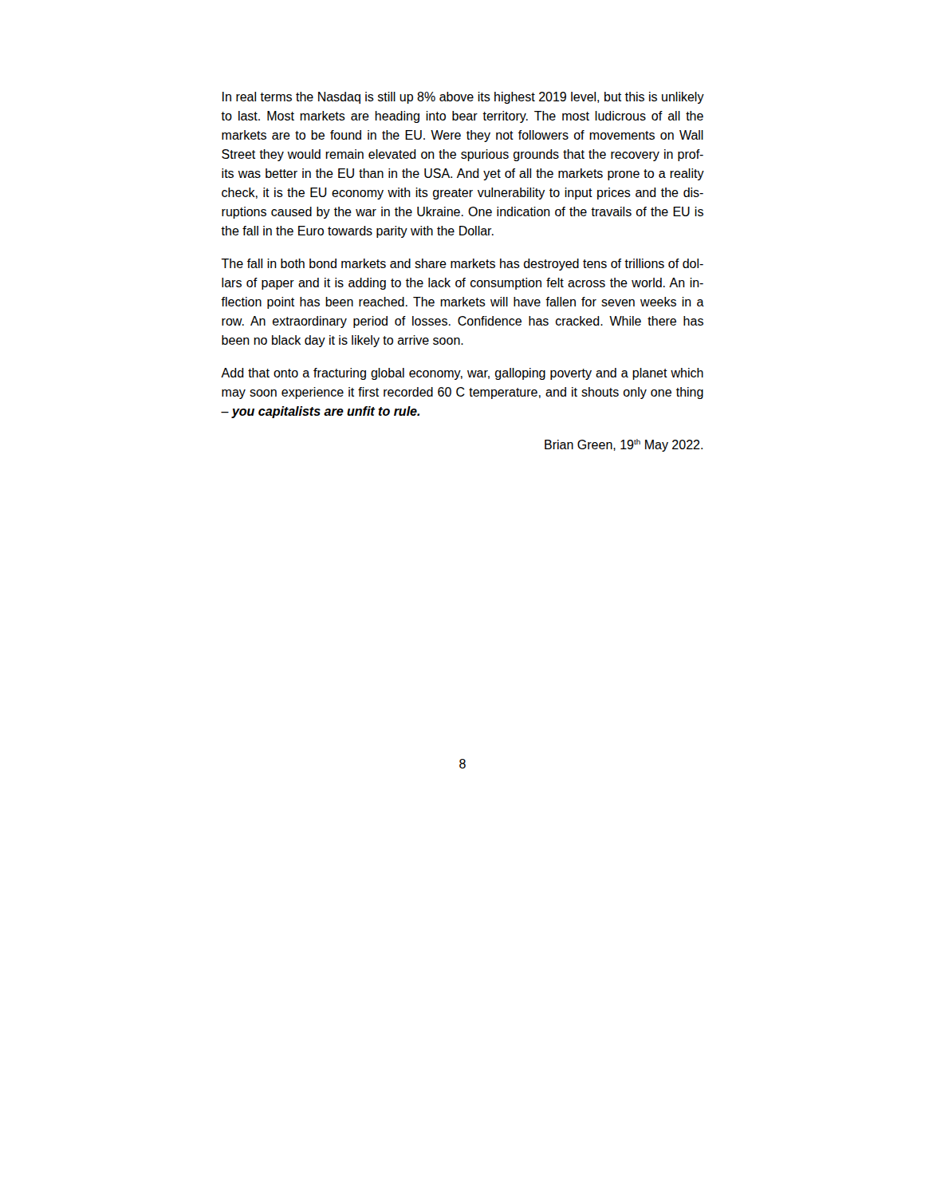In real terms the Nasdaq is still up 8% above its highest 2019 level, but this is unlikely to last. Most markets are heading into bear territory. The most ludicrous of all the markets are to be found in the EU. Were they not followers of movements on Wall Street they would remain elevated on the spurious grounds that the recovery in profits was better in the EU than in the USA. And yet of all the markets prone to a reality check, it is the EU economy with its greater vulnerability to input prices and the disruptions caused by the war in the Ukraine. One indication of the travails of the EU is the fall in the Euro towards parity with the Dollar.
The fall in both bond markets and share markets has destroyed tens of trillions of dollars of paper and it is adding to the lack of consumption felt across the world. An inflection point has been reached. The markets will have fallen for seven weeks in a row. An extraordinary period of losses. Confidence has cracked. While there has been no black day it is likely to arrive soon.
Add that onto a fracturing global economy, war, galloping poverty and a planet which may soon experience it first recorded 60 C temperature, and it shouts only one thing – you capitalists are unfit to rule.
Brian Green, 19th May 2022.
8